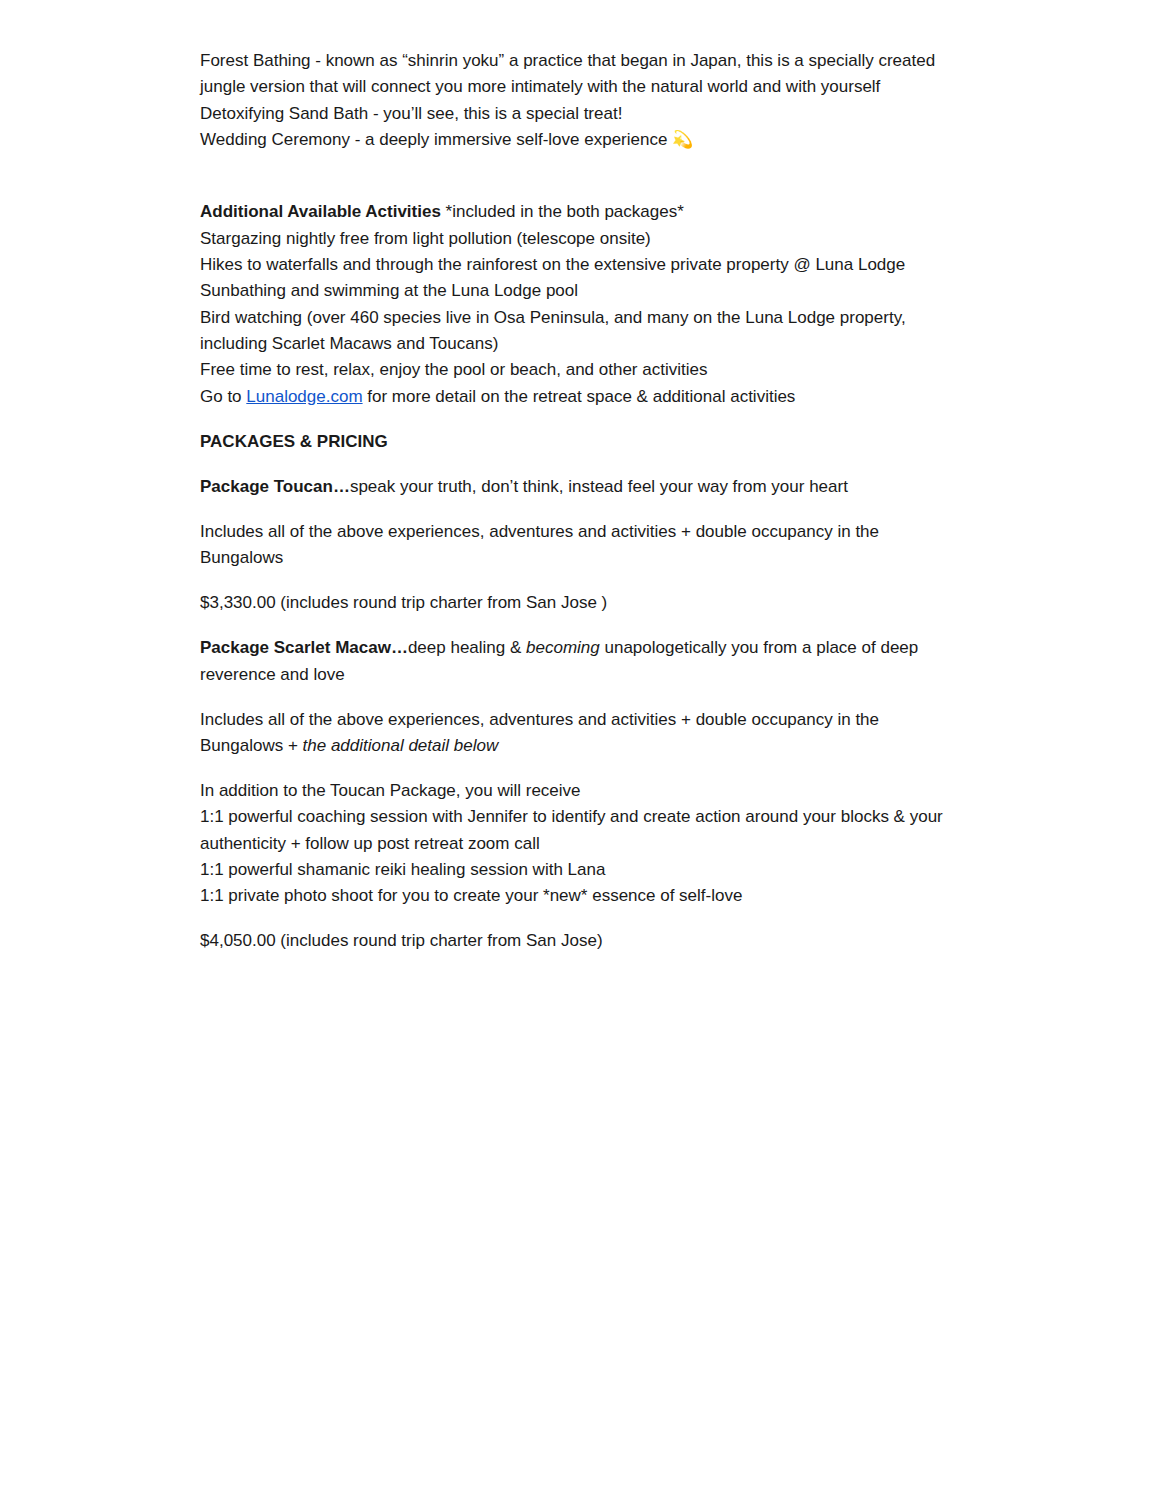Forest Bathing - known as “shinrin yoku” a practice that began in Japan, this is a specially created jungle version that will connect you more intimately with the natural world and with yourself Detoxifying Sand Bath - you’ll see, this is a special treat!
Wedding Ceremony - a deeply immersive self-love experience 💫
Additional Available Activities *included in the both packages*
Stargazing nightly free from light pollution (telescope onsite)
Hikes to waterfalls and through the rainforest on the extensive private property @ Luna Lodge
Sunbathing and swimming at the Luna Lodge pool
Bird watching (over 460 species live in Osa Peninsula, and many on the Luna Lodge property, including Scarlet Macaws and Toucans)
Free time to rest, relax, enjoy the pool or beach, and other activities
Go to Lunalodge.com for more detail on the retreat space & additional activities
PACKAGES & PRICING
Package Toucan…speak your truth, don’t think, instead feel your way from your heart
Includes all of the above experiences, adventures and activities + double occupancy in the Bungalows
$3,330.00 (includes round trip charter from San Jose )
Package Scarlet Macaw…deep healing & becoming unapologetically you from a place of deep reverence and love
Includes all of the above experiences, adventures and activities + double occupancy in the Bungalows + the additional detail below
In addition to the Toucan Package, you will receive
1:1 powerful coaching session with Jennifer to identify and create action around your blocks & your authenticity + follow up post retreat zoom call
1:1 powerful shamanic reiki healing session with Lana
1:1 private photo shoot for you to create your *new* essence of self-love
$4,050.00 (includes round trip charter from San Jose)